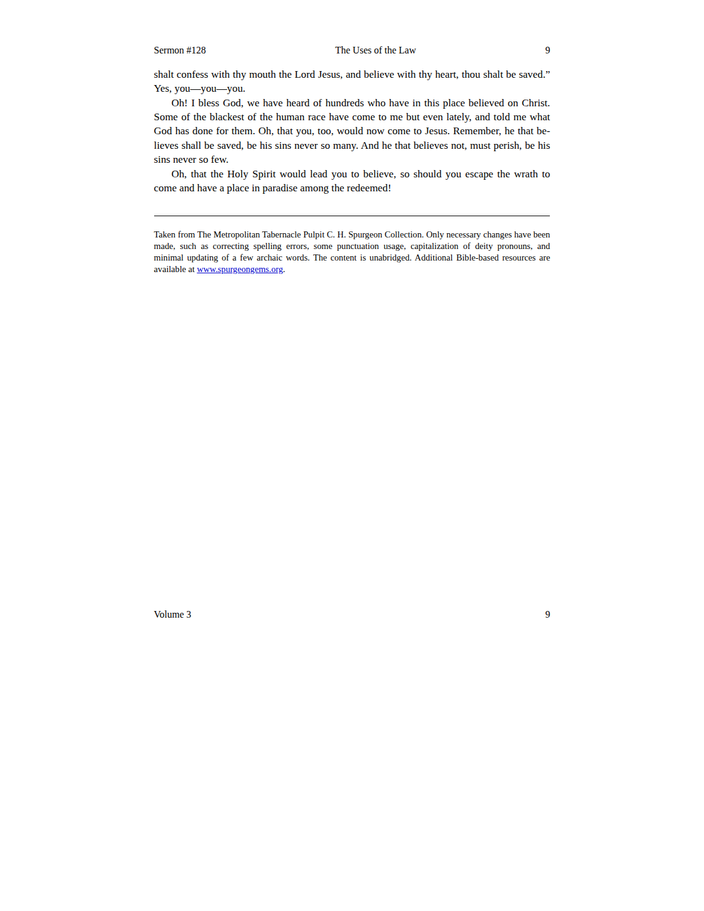Sermon #128
The Uses of the Law
9
shalt confess with thy mouth the Lord Jesus, and believe with thy heart, thou shalt be saved.” Yes, you—you—you.
Oh! I bless God, we have heard of hundreds who have in this place believed on Christ. Some of the blackest of the human race have come to me but even lately, and told me what God has done for them. Oh, that you, too, would now come to Jesus. Remember, he that believes shall be saved, be his sins never so many. And he that believes not, must perish, be his sins never so few.
Oh, that the Holy Spirit would lead you to believe, so should you escape the wrath to come and have a place in paradise among the redeemed!
Taken from The Metropolitan Tabernacle Pulpit C. H. Spurgeon Collection. Only necessary changes have been made, such as correcting spelling errors, some punctuation usage, capitalization of deity pronouns, and minimal updating of a few archaic words. The content is unabridged. Additional Bible-based resources are available at www.spurgeongems.org.
Volume 3
9